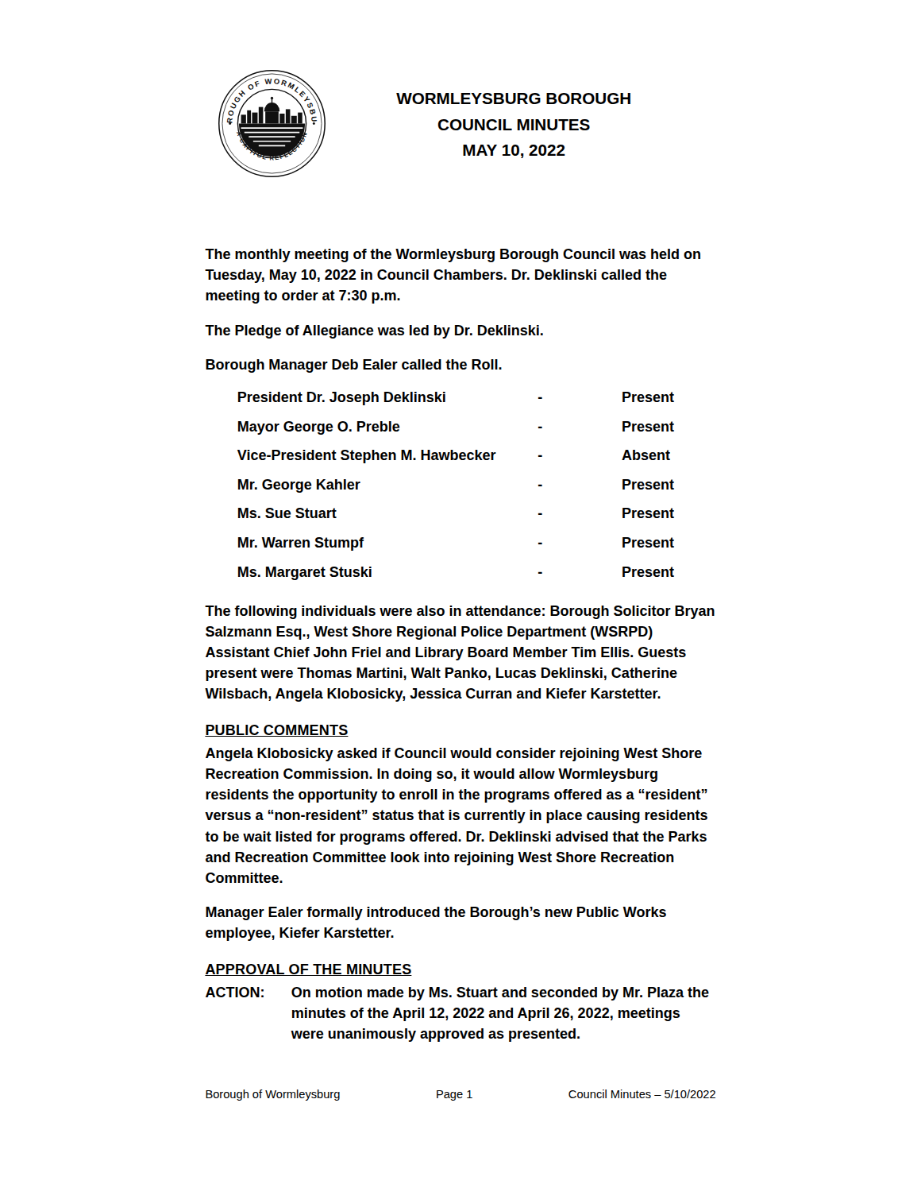BOROUGH OF WORMLEYSBURG A CAPITOL REFLECTION
WORMLEYSBURG BOROUGH
COUNCIL MINUTES
MAY 10, 2022
The monthly meeting of the Wormleysburg Borough Council was held on Tuesday, May 10, 2022 in Council Chambers. Dr. Deklinski called the meeting to order at 7:30 p.m.
The Pledge of Allegiance was led by Dr. Deklinski.
Borough Manager Deb Ealer called the Roll.
| President Dr. Joseph Deklinski | - | Present |
| Mayor George O. Preble | - | Present |
| Vice-President Stephen M. Hawbecker | - | Absent |
| Mr. George Kahler | - | Present |
| Ms. Sue Stuart | - | Present |
| Mr. Warren Stumpf | - | Present |
| Ms. Margaret Stuski | - | Present |
The following individuals were also in attendance: Borough Solicitor Bryan Salzmann Esq., West Shore Regional Police Department (WSRPD) Assistant Chief John Friel and Library Board Member Tim Ellis. Guests present were Thomas Martini, Walt Panko, Lucas Deklinski, Catherine Wilsbach, Angela Klobosicky, Jessica Curran and Kiefer Karstetter.
PUBLIC COMMENTS
Angela Klobosicky asked if Council would consider rejoining West Shore Recreation Commission. In doing so, it would allow Wormleysburg residents the opportunity to enroll in the programs offered as a “resident” versus a “non-resident” status that is currently in place causing residents to be wait listed for programs offered. Dr. Deklinski advised that the Parks and Recreation Committee look into rejoining West Shore Recreation Committee.
Manager Ealer formally introduced the Borough’s new Public Works employee, Kiefer Karstetter.
APPROVAL OF THE MINUTES
ACTION:
On motion made by Ms. Stuart and seconded by Mr. Plaza the minutes of the April 12, 2022 and April 26, 2022, meetings were unanimously approved as presented.
Borough of Wormleysburg
Page 1
Council Minutes – 5/10/2022